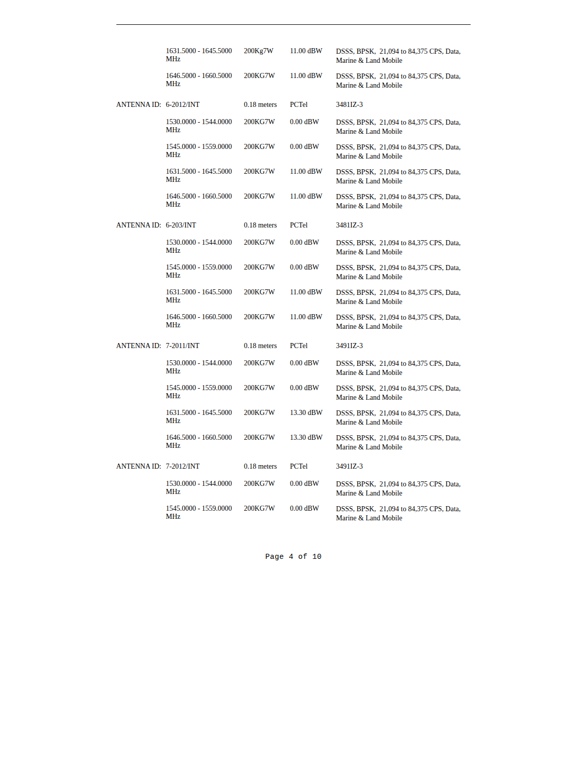| | 1631.5000 - 1645.5000 MHz | 200Kg7W | 11.00 dBW | DSSS, BPSK, 21,094 to 84,375 CPS, Data, Marine & Land Mobile |
| | 1646.5000 - 1660.5000 MHz | 200KG7W | 11.00 dBW | DSSS, BPSK, 21,094 to 84,375 CPS, Data, Marine & Land Mobile |
| ANTENNA ID: | 6-2012/INT | 0.18 meters | PCTel | 3481IZ-3 |
| | 1530.0000 - 1544.0000 MHz | 200KG7W | 0.00 dBW | DSSS, BPSK, 21,094 to 84,375 CPS, Data, Marine & Land Mobile |
| | 1545.0000 - 1559.0000 MHz | 200KG7W | 0.00 dBW | DSSS, BPSK, 21,094 to 84,375 CPS, Data, Marine & Land Mobile |
| | 1631.5000 - 1645.5000 MHz | 200KG7W | 11.00 dBW | DSSS, BPSK, 21,094 to 84,375 CPS, Data, Marine & Land Mobile |
| | 1646.5000 - 1660.5000 MHz | 200KG7W | 11.00 dBW | DSSS, BPSK, 21,094 to 84,375 CPS, Data, Marine & Land Mobile |
| ANTENNA ID: | 6-203/INT | 0.18 meters | PCTel | 3481IZ-3 |
| | 1530.0000 - 1544.0000 MHz | 200KG7W | 0.00 dBW | DSSS, BPSK, 21,094 to 84,375 CPS, Data, Marine & Land Mobile |
| | 1545.0000 - 1559.0000 MHz | 200KG7W | 0.00 dBW | DSSS, BPSK, 21,094 to 84,375 CPS, Data, Marine & Land Mobile |
| | 1631.5000 - 1645.5000 MHz | 200KG7W | 11.00 dBW | DSSS, BPSK, 21,094 to 84,375 CPS, Data, Marine & Land Mobile |
| | 1646.5000 - 1660.5000 MHz | 200KG7W | 11.00 dBW | DSSS, BPSK, 21,094 to 84,375 CPS, Data, Marine & Land Mobile |
| ANTENNA ID: | 7-2011/INT | 0.18 meters | PCTel | 3491IZ-3 |
| | 1530.0000 - 1544.0000 MHz | 200KG7W | 0.00 dBW | DSSS, BPSK, 21,094 to 84,375 CPS, Data, Marine & Land Mobile |
| | 1545.0000 - 1559.0000 MHz | 200KG7W | 0.00 dBW | DSSS, BPSK, 21,094 to 84,375 CPS, Data, Marine & Land Mobile |
| | 1631.5000 - 1645.5000 MHz | 200KG7W | 13.30 dBW | DSSS, BPSK, 21,094 to 84,375 CPS, Data, Marine & Land Mobile |
| | 1646.5000 - 1660.5000 MHz | 200KG7W | 13.30 dBW | DSSS, BPSK, 21,094 to 84,375 CPS, Data, Marine & Land Mobile |
| ANTENNA ID: | 7-2012/INT | 0.18 meters | PCTel | 3491IZ-3 |
| | 1530.0000 - 1544.0000 MHz | 200KG7W | 0.00 dBW | DSSS, BPSK, 21,094 to 84,375 CPS, Data, Marine & Land Mobile |
| | 1545.0000 - 1559.0000 MHz | 200KG7W | 0.00 dBW | DSSS, BPSK, 21,094 to 84,375 CPS, Data, Marine & Land Mobile |
Page 4 of 10